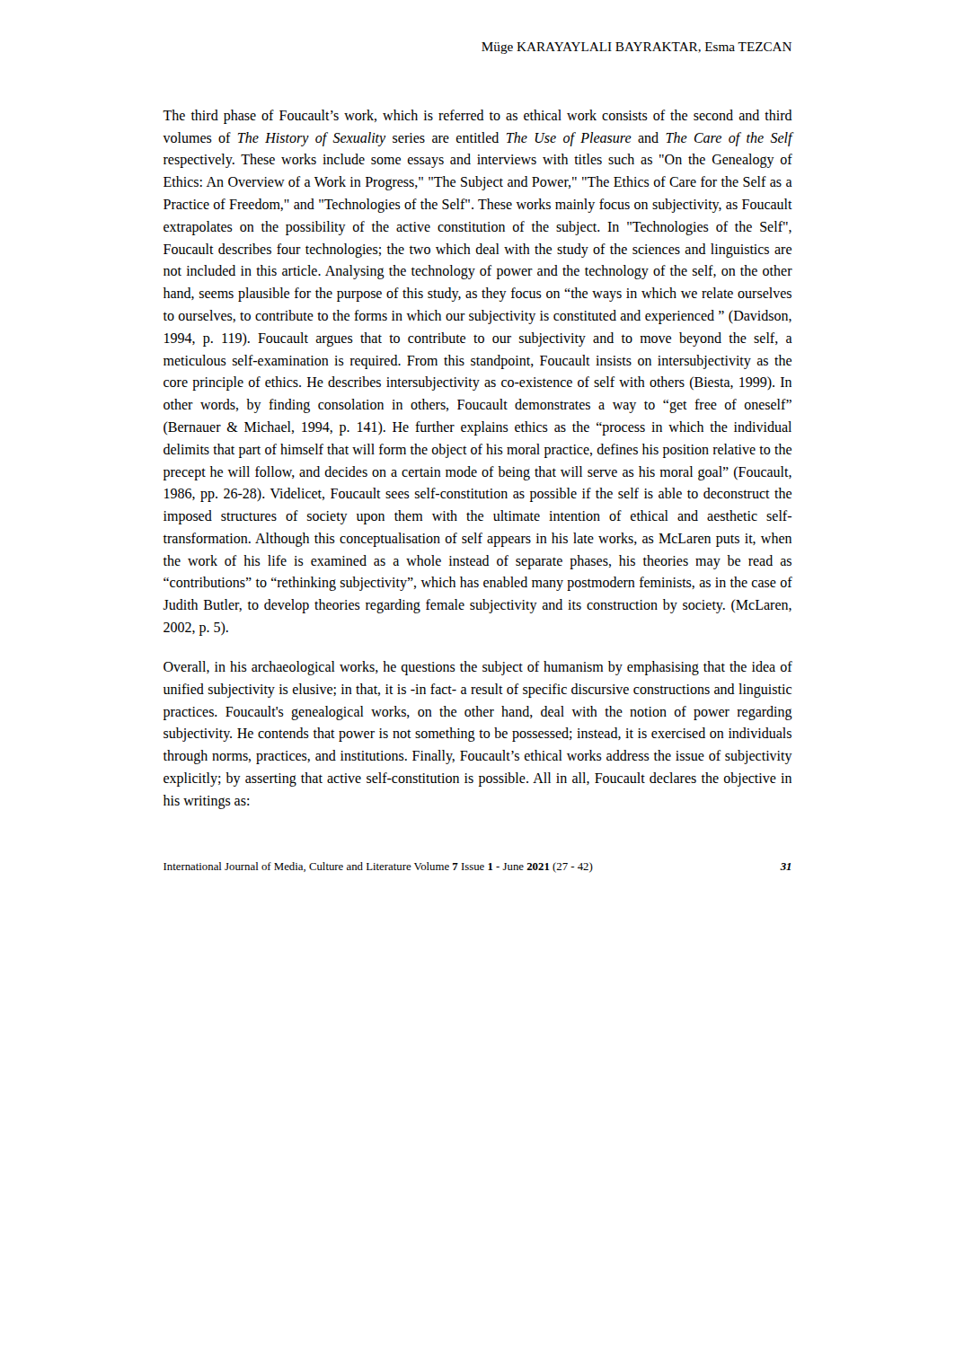Müge KARAYAYLALI BAYRAKTAR, Esma TEZCAN
The third phase of Foucault’s work, which is referred to as ethical work consists of the second and third volumes of The History of Sexuality series are entitled The Use of Pleasure and The Care of the Self respectively. These works include some essays and interviews with titles such as "On the Genealogy of Ethics: An Overview of a Work in Progress," "The Subject and Power," "The Ethics of Care for the Self as a Practice of Freedom," and "Technologies of the Self". These works mainly focus on subjectivity, as Foucault extrapolates on the possibility of the active constitution of the subject. In "Technologies of the Self", Foucault describes four technologies; the two which deal with the study of the sciences and linguistics are not included in this article. Analysing the technology of power and the technology of the self, on the other hand, seems plausible for the purpose of this study, as they focus on “the ways in which we relate ourselves to ourselves, to contribute to the forms in which our subjectivity is constituted and experienced ” (Davidson, 1994, p. 119). Foucault argues that to contribute to our subjectivity and to move beyond the self, a meticulous self-examination is required. From this standpoint, Foucault insists on intersubjectivity as the core principle of ethics. He describes intersubjectivity as co-existence of self with others (Biesta, 1999). In other words, by finding consolation in others, Foucault demonstrates a way to “get free of oneself” (Bernauer & Michael, 1994, p. 141). He further explains ethics as the “process in which the individual delimits that part of himself that will form the object of his moral practice, defines his position relative to the precept he will follow, and decides on a certain mode of being that will serve as his moral goal” (Foucault, 1986, pp. 26-28). Videlicet, Foucault sees self-constitution as possible if the self is able to deconstruct the imposed structures of society upon them with the ultimate intention of ethical and aesthetic self-transformation. Although this conceptualisation of self appears in his late works, as McLaren puts it, when the work of his life is examined as a whole instead of separate phases, his theories may be read as “contributions” to “rethinking subjectivity”, which has enabled many postmodern feminists, as in the case of Judith Butler, to develop theories regarding female subjectivity and its construction by society. (McLaren, 2002, p. 5).
Overall, in his archaeological works, he questions the subject of humanism by emphasising that the idea of unified subjectivity is elusive; in that, it is -in fact- a result of specific discursive constructions and linguistic practices. Foucault's genealogical works, on the other hand, deal with the notion of power regarding subjectivity. He contends that power is not something to be possessed; instead, it is exercised on individuals through norms, practices, and institutions. Finally, Foucault’s ethical works address the issue of subjectivity explicitly; by asserting that active self-constitution is possible. All in all, Foucault declares the objective in his writings as:
International Journal of Media, Culture and Literature Volume 7 Issue 1 - June 2021 (27 - 42) 31